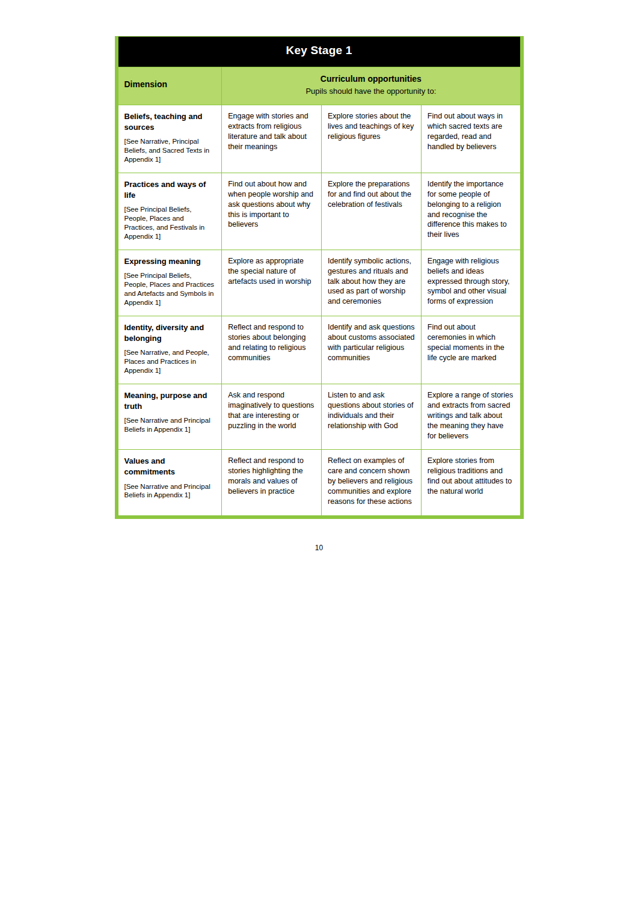| Key Stage 1 |
| --- |
| Dimension | Curriculum opportunities Pupils should have the opportunity to: |
| Beliefs, teaching and sources [See Narrative, Principal Beliefs, and Sacred Texts in Appendix 1] | Engage with stories and extracts from religious literature and talk about their meanings | Explore stories about the lives and teachings of key religious figures | Find out about ways in which sacred texts are regarded, read and handled by believers |
| Practices and ways of life [See Principal Beliefs, People, Places and Practices, and Festivals in Appendix 1] | Find out about how and when people worship and ask questions about why this is important to believers | Explore the preparations for and find out about the celebration of festivals | Identify the importance for some people of belonging to a religion and recognise the difference this makes to their lives |
| Expressing meaning [See Principal Beliefs, People, Places and Practices and Artefacts and Symbols in Appendix 1] | Explore as appropriate the special nature of artefacts used in worship | Identify symbolic actions, gestures and rituals and talk about how they are used as part of worship and ceremonies | Engage with religious beliefs and ideas expressed through story, symbol and other visual forms of expression |
| Identity, diversity and belonging [See Narrative, and People, Places and Practices in Appendix 1] | Reflect and respond to stories about belonging and relating to religious communities | Identify and ask questions about customs associated with particular religious communities | Find out about ceremonies in which special moments in the life cycle are marked |
| Meaning, purpose and truth [See Narrative and Principal Beliefs in Appendix 1] | Ask and respond imaginatively to questions that are interesting or puzzling in the world | Listen to and ask questions about stories of individuals and their relationship with God | Explore a range of stories and extracts from sacred writings and talk about the meaning they have for believers |
| Values and commitments [See Narrative and Principal Beliefs in Appendix 1] | Reflect and respond to stories highlighting the morals and values of believers in practice | Reflect on examples of care and concern shown by believers and religious communities and explore reasons for these actions | Explore stories from religious traditions and find out about attitudes to the natural world |
10